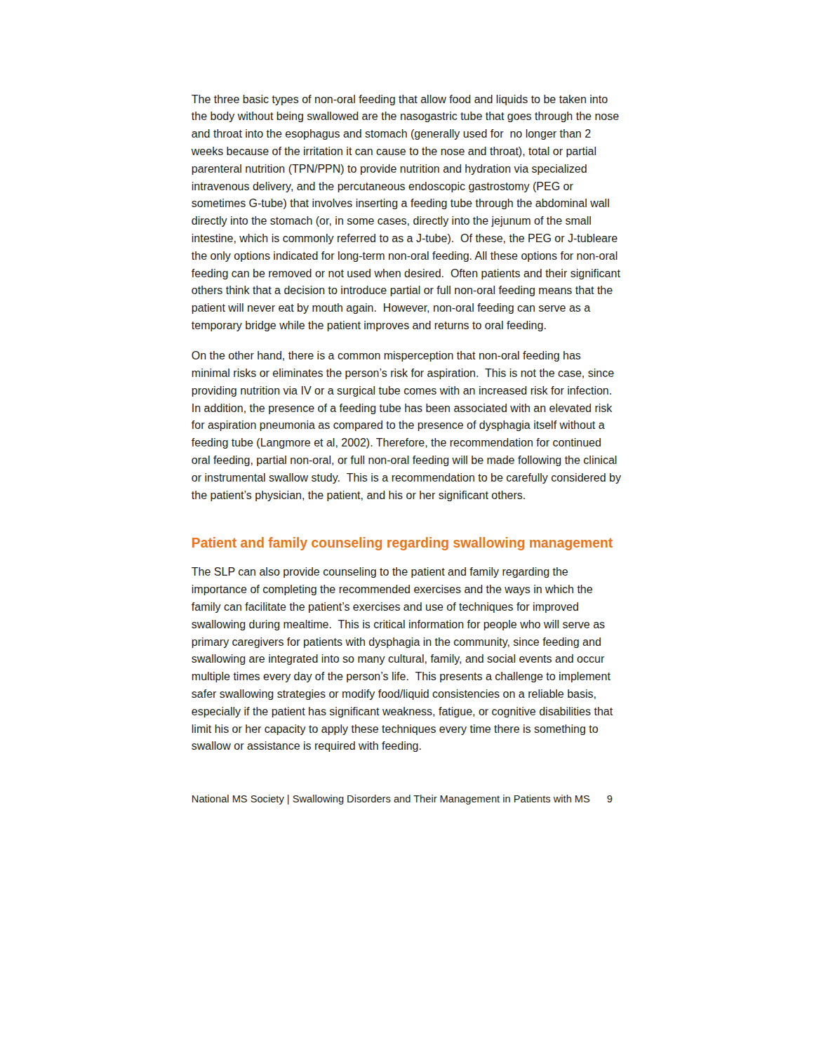The three basic types of non-oral feeding that allow food and liquids to be taken into the body without being swallowed are the nasogastric tube that goes through the nose and throat into the esophagus and stomach (generally used for no longer than 2 weeks because of the irritation it can cause to the nose and throat), total or partial parenteral nutrition (TPN/PPN) to provide nutrition and hydration via specialized intravenous delivery, and the percutaneous endoscopic gastrostomy (PEG or sometimes G-tube) that involves inserting a feeding tube through the abdominal wall directly into the stomach (or, in some cases, directly into the jejunum of the small intestine, which is commonly referred to as a J-tube). Of these, the PEG or J-tubleare the only options indicated for long-term non-oral feeding. All these options for non-oral feeding can be removed or not used when desired. Often patients and their significant others think that a decision to introduce partial or full non-oral feeding means that the patient will never eat by mouth again. However, non-oral feeding can serve as a temporary bridge while the patient improves and returns to oral feeding.
On the other hand, there is a common misperception that non-oral feeding has minimal risks or eliminates the person’s risk for aspiration. This is not the case, since providing nutrition via IV or a surgical tube comes with an increased risk for infection. In addition, the presence of a feeding tube has been associated with an elevated risk for aspiration pneumonia as compared to the presence of dysphagia itself without a feeding tube (Langmore et al, 2002). Therefore, the recommendation for continued oral feeding, partial non-oral, or full non-oral feeding will be made following the clinical or instrumental swallow study. This is a recommendation to be carefully considered by the patient’s physician, the patient, and his or her significant others.
Patient and family counseling regarding swallowing management
The SLP can also provide counseling to the patient and family regarding the importance of completing the recommended exercises and the ways in which the family can facilitate the patient’s exercises and use of techniques for improved swallowing during mealtime. This is critical information for people who will serve as primary caregivers for patients with dysphagia in the community, since feeding and swallowing are integrated into so many cultural, family, and social events and occur multiple times every day of the person’s life. This presents a challenge to implement safer swallowing strategies or modify food/liquid consistencies on a reliable basis, especially if the patient has significant weakness, fatigue, or cognitive disabilities that limit his or her capacity to apply these techniques every time there is something to swallow or assistance is required with feeding.
National MS Society | Swallowing Disorders and Their Management in Patients with MS 9